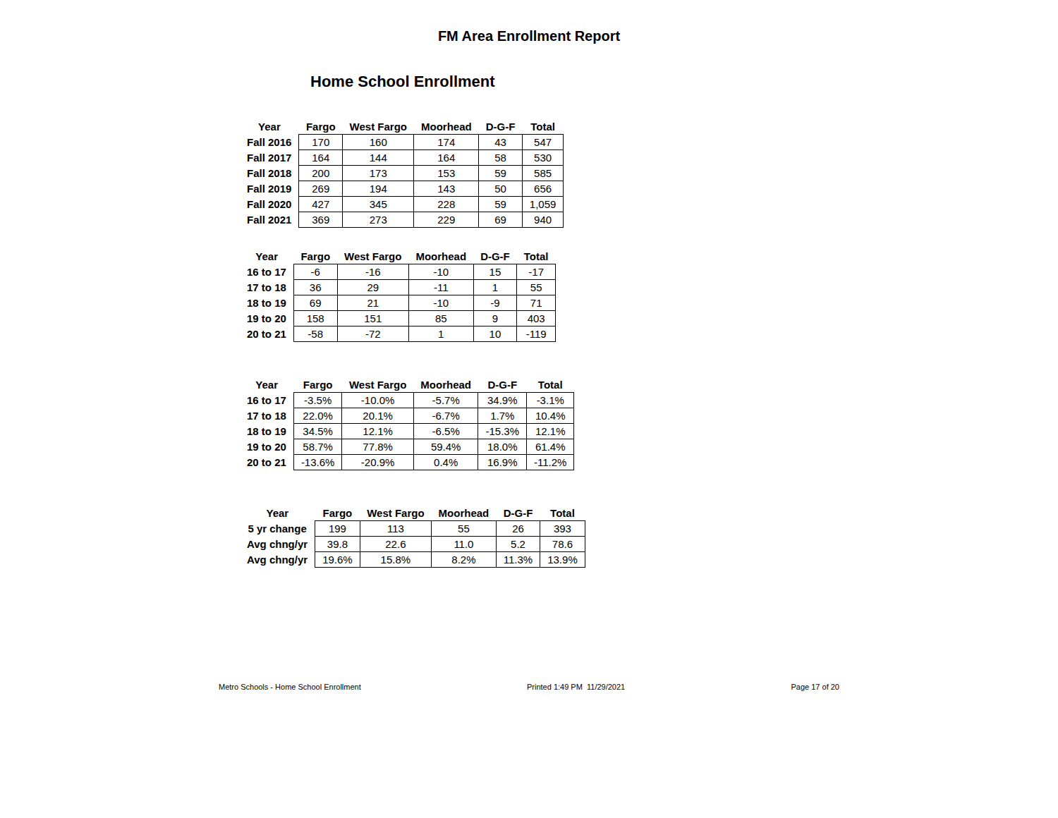FM Area Enrollment Report
Home School Enrollment
| Year | Fargo | West Fargo | Moorhead | D-G-F | Total |
| --- | --- | --- | --- | --- | --- |
| Fall 2016 | 170 | 160 | 174 | 43 | 547 |
| Fall 2017 | 164 | 144 | 164 | 58 | 530 |
| Fall 2018 | 200 | 173 | 153 | 59 | 585 |
| Fall 2019 | 269 | 194 | 143 | 50 | 656 |
| Fall 2020 | 427 | 345 | 228 | 59 | 1,059 |
| Fall 2021 | 369 | 273 | 229 | 69 | 940 |
| Year | Fargo | West Fargo | Moorhead | D-G-F | Total |
| --- | --- | --- | --- | --- | --- |
| 16 to 17 | -6 | -16 | -10 | 15 | -17 |
| 17 to 18 | 36 | 29 | -11 | 1 | 55 |
| 18 to 19 | 69 | 21 | -10 | -9 | 71 |
| 19 to 20 | 158 | 151 | 85 | 9 | 403 |
| 20 to 21 | -58 | -72 | 1 | 10 | -119 |
| Year | Fargo | West Fargo | Moorhead | D-G-F | Total |
| --- | --- | --- | --- | --- | --- |
| 16 to 17 | -3.5% | -10.0% | -5.7% | 34.9% | -3.1% |
| 17 to 18 | 22.0% | 20.1% | -6.7% | 1.7% | 10.4% |
| 18 to 19 | 34.5% | 12.1% | -6.5% | -15.3% | 12.1% |
| 19 to 20 | 58.7% | 77.8% | 59.4% | 18.0% | 61.4% |
| 20 to 21 | -13.6% | -20.9% | 0.4% | 16.9% | -11.2% |
| Year | Fargo | West Fargo | Moorhead | D-G-F | Total |
| --- | --- | --- | --- | --- | --- |
| 5 yr change | 199 | 113 | 55 | 26 | 393 |
| Avg chng/yr | 39.8 | 22.6 | 11.0 | 5.2 | 78.6 |
| Avg chng/yr | 19.6% | 15.8% | 8.2% | 11.3% | 13.9% |
Metro Schools - Home School Enrollment
Printed 1:49 PM 11/29/2021
Page 17 of 20